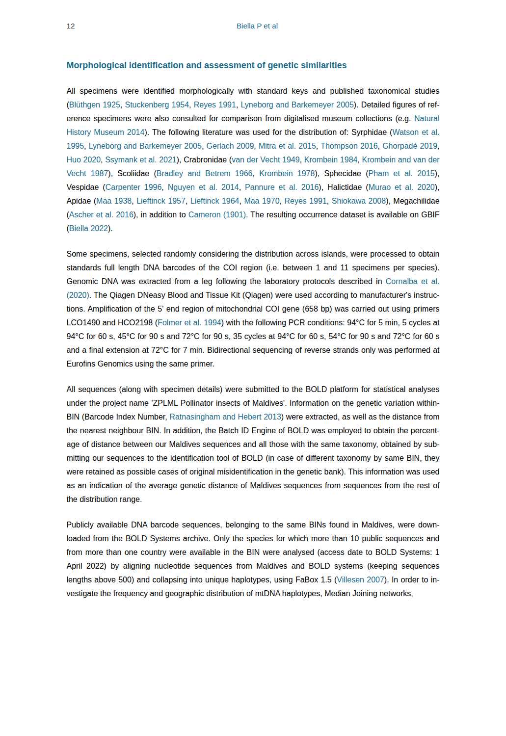12 Biella P et al
Morphological identification and assessment of genetic similarities
All specimens were identified morphologically with standard keys and published taxonomical studies (Blüthgen 1925, Stuckenberg 1954, Reyes 1991, Lyneborg and Barkemeyer 2005). Detailed figures of reference specimens were also consulted for comparison from digitalised museum collections (e.g. Natural History Museum 2014). The following literature was used for the distribution of: Syrphidae (Watson et al. 1995, Lyneborg and Barkemeyer 2005, Gerlach 2009, Mitra et al. 2015, Thompson 2016, Ghorpadé 2019, Huo 2020, Ssymank et al. 2021), Crabronidae (van der Vecht 1949, Krombein 1984, Krombein and van der Vecht 1987), Scoliidae (Bradley and Betrem 1966, Krombein 1978), Sphecidae (Pham et al. 2015), Vespidae (Carpenter 1996, Nguyen et al. 2014, Pannure et al. 2016), Halictidae (Murao et al. 2020), Apidae (Maa 1938, Lieftinck 1957, Lieftinck 1964, Maa 1970, Reyes 1991, Shiokawa 2008), Megachilidae (Ascher et al. 2016), in addition to Cameron (1901). The resulting occurrence dataset is available on GBIF (Biella 2022).
Some specimens, selected randomly considering the distribution across islands, were processed to obtain standards full length DNA barcodes of the COI region (i.e. between 1 and 11 specimens per species). Genomic DNA was extracted from a leg following the laboratory protocols described in Cornalba et al. (2020). The Qiagen DNeasy Blood and Tissue Kit (Qiagen) were used according to manufacturer's instructions. Amplification of the 5' end region of mitochondrial COI gene (658 bp) was carried out using primers LCO1490 and HCO2198 (Folmer et al. 1994) with the following PCR conditions: 94°C for 5 min, 5 cycles at 94°C for 60 s, 45°C for 90 s and 72°C for 90 s, 35 cycles at 94°C for 60 s, 54°C for 90 s and 72°C for 60 s and a final extension at 72°C for 7 min. Bidirectional sequencing of reverse strands only was performed at Eurofins Genomics using the same primer.
All sequences (along with specimen details) were submitted to the BOLD platform for statistical analyses under the project name 'ZPLML Pollinator insects of Maldives'. Information on the genetic variation within-BIN (Barcode Index Number, Ratnasingham and Hebert 2013) were extracted, as well as the distance from the nearest neighbour BIN. In addition, the Batch ID Engine of BOLD was employed to obtain the percentage of distance between our Maldives sequences and all those with the same taxonomy, obtained by submitting our sequences to the identification tool of BOLD (in case of different taxonomy by same BIN, they were retained as possible cases of original misidentification in the genetic bank). This information was used as an indication of the average genetic distance of Maldives sequences from sequences from the rest of the distribution range.
Publicly available DNA barcode sequences, belonging to the same BINs found in Maldives, were downloaded from the BOLD Systems archive. Only the species for which more than 10 public sequences and from more than one country were available in the BIN were analysed (access date to BOLD Systems: 1 April 2022) by aligning nucleotide sequences from Maldives and BOLD systems (keeping sequences lengths above 500) and collapsing into unique haplotypes, using FaBox 1.5 (Villesen 2007). In order to investigate the frequency and geographic distribution of mtDNA haplotypes, Median Joining networks,